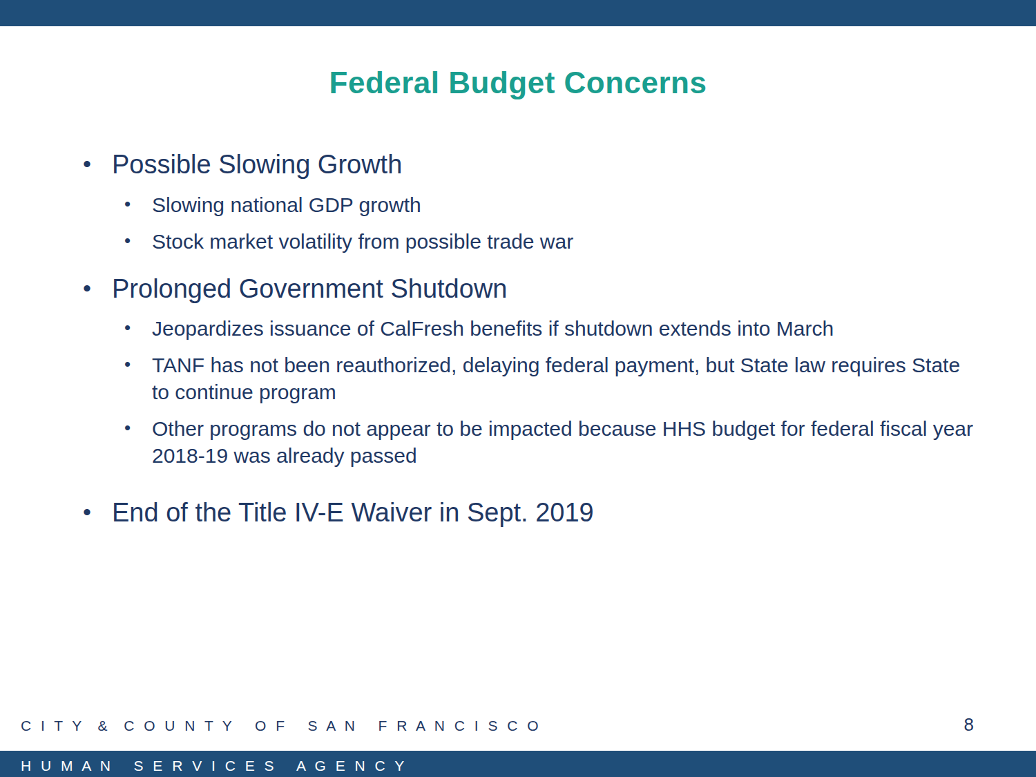Federal Budget Concerns
Possible Slowing Growth
Slowing national GDP growth
Stock market volatility from possible trade war
Prolonged Government Shutdown
Jeopardizes issuance of CalFresh benefits if shutdown extends into March
TANF has not been reauthorized, delaying federal payment, but State law requires State to continue program
Other programs do not appear to be impacted because HHS budget for federal fiscal year 2018-19 was already passed
End of the Title IV-E Waiver in Sept. 2019
C I T Y & C O U N T Y O F S A N F R A N C I S C O
8
H U M A N S E R V I C E S A G E N C Y